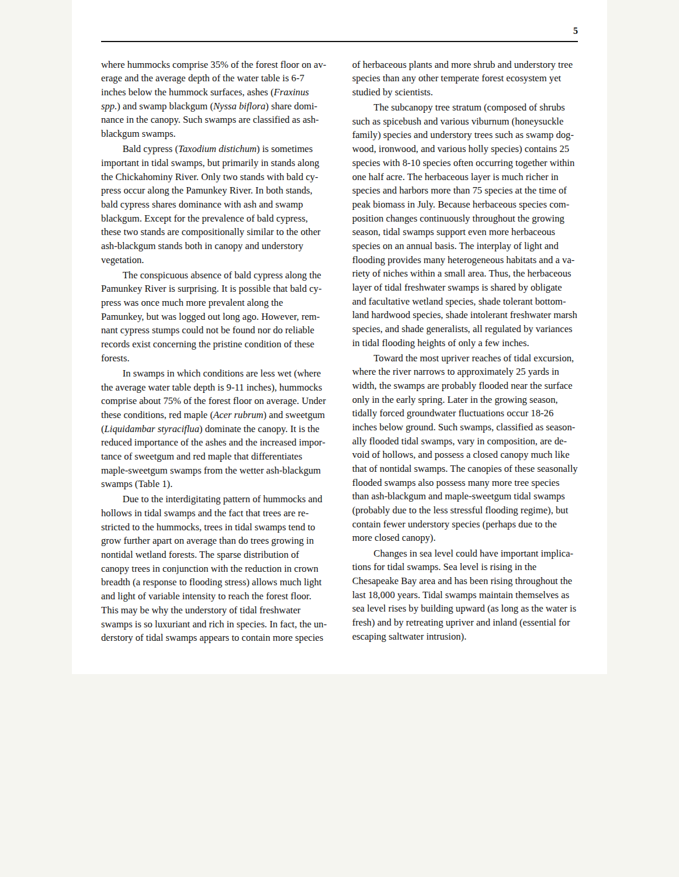5
where hummocks comprise 35% of the forest floor on average and the average depth of the water table is 6-7 inches below the hummock surfaces, ashes (Fraxinus spp.) and swamp blackgum (Nyssa biflora) share dominance in the canopy. Such swamps are classified as ash-blackgum swamps.
Bald cypress (Taxodium distichum) is sometimes important in tidal swamps, but primarily in stands along the Chickahominy River. Only two stands with bald cypress occur along the Pamunkey River. In both stands, bald cypress shares dominance with ash and swamp blackgum. Except for the prevalence of bald cypress, these two stands are compositionally similar to the other ash-blackgum stands both in canopy and understory vegetation.
The conspicuous absence of bald cypress along the Pamunkey River is surprising. It is possible that bald cypress was once much more prevalent along the Pamunkey, but was logged out long ago. However, remnant cypress stumps could not be found nor do reliable records exist concerning the pristine condition of these forests.
In swamps in which conditions are less wet (where the average water table depth is 9-11 inches), hummocks comprise about 75% of the forest floor on average. Under these conditions, red maple (Acer rubrum) and sweetgum (Liquidambar styraciflua) dominate the canopy. It is the reduced importance of the ashes and the increased importance of sweetgum and red maple that differentiates maple-sweetgum swamps from the wetter ash-blackgum swamps (Table 1).
Due to the interdigitating pattern of hummocks and hollows in tidal swamps and the fact that trees are restricted to the hummocks, trees in tidal swamps tend to grow further apart on average than do trees growing in nontidal wetland forests. The sparse distribution of canopy trees in conjunction with the reduction in crown breadth (a response to flooding stress) allows much light and light of variable intensity to reach the forest floor. This may be why the understory of tidal freshwater swamps is so luxuriant and rich in species. In fact, the understory of tidal swamps appears to contain more species of herbaceous plants and more shrub and understory tree species than any other temperate forest ecosystem yet studied by scientists.
The subcanopy tree stratum (composed of shrubs such as spicebush and various viburnum (honeysuckle family) species and understory trees such as swamp dogwood, ironwood, and various holly species) contains 25 species with 8-10 species often occurring together within one half acre. The herbaceous layer is much richer in species and harbors more than 75 species at the time of peak biomass in July. Because herbaceous species composition changes continuously throughout the growing season, tidal swamps support even more herbaceous species on an annual basis. The interplay of light and flooding provides many heterogeneous habitats and a variety of niches within a small area. Thus, the herbaceous layer of tidal freshwater swamps is shared by obligate and facultative wetland species, shade tolerant bottomland hardwood species, shade intolerant freshwater marsh species, and shade generalists, all regulated by variances in tidal flooding heights of only a few inches.
Toward the most upriver reaches of tidal excursion, where the river narrows to approximately 25 yards in width, the swamps are probably flooded near the surface only in the early spring. Later in the growing season, tidally forced groundwater fluctuations occur 18-26 inches below ground. Such swamps, classified as seasonally flooded tidal swamps, vary in composition, are devoid of hollows, and possess a closed canopy much like that of nontidal swamps. The canopies of these seasonally flooded swamps also possess many more tree species than ash-blackgum and maple-sweetgum tidal swamps (probably due to the less stressful flooding regime), but contain fewer understory species (perhaps due to the more closed canopy).
Changes in sea level could have important implications for tidal swamps. Sea level is rising in the Chesapeake Bay area and has been rising throughout the last 18,000 years. Tidal swamps maintain themselves as sea level rises by building upward (as long as the water is fresh) and by retreating upriver and inland (essential for escaping saltwater intrusion).